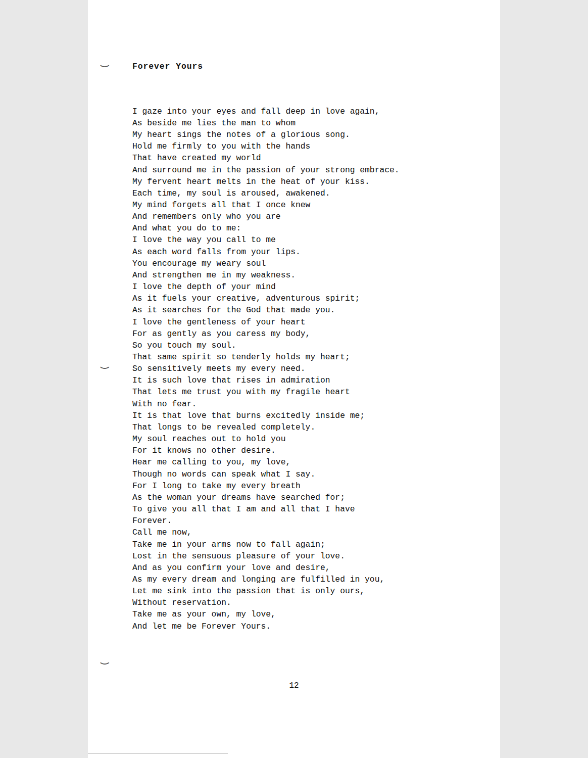‿ ‿ ‿
Forever Yours
I gaze into your eyes and fall deep in love again, As beside me lies the man to whom My heart sings the notes of a glorious song. Hold me firmly to you with the hands That have created my world And surround me in the passion of your strong embrace. My fervent heart melts in the heat of your kiss. Each time, my soul is aroused, awakened. My mind forgets all that I once knew And remembers only who you are And what you do to me: I love the way you call to me As each word falls from your lips. You encourage my weary soul And strengthen me in my weakness. I love the depth of your mind As it fuels your creative, adventurous spirit; As it searches for the God that made you. I love the gentleness of your heart For as gently as you caress my body, So you touch my soul. That same spirit so tenderly holds my heart; So sensitively meets my every need. It is such love that rises in admiration That lets me trust you with my fragile heart With no fear. It is that love that burns excitedly inside me; That longs to be revealed completely. My soul reaches out to hold you For it knows no other desire. Hear me calling to you, my love, Though no words can speak what I say. For I long to take my every breath As the woman your dreams have searched for; To give you all that I am and all that I have Forever. Call me now, Take me in your arms now to fall again; Lost in the sensuous pleasure of your love. And as you confirm your love and desire, As my every dream and longing are fulfilled in you, Let me sink into the passion that is only ours, Without reservation. Take me as your own, my love, And let me be Forever Yours.
12